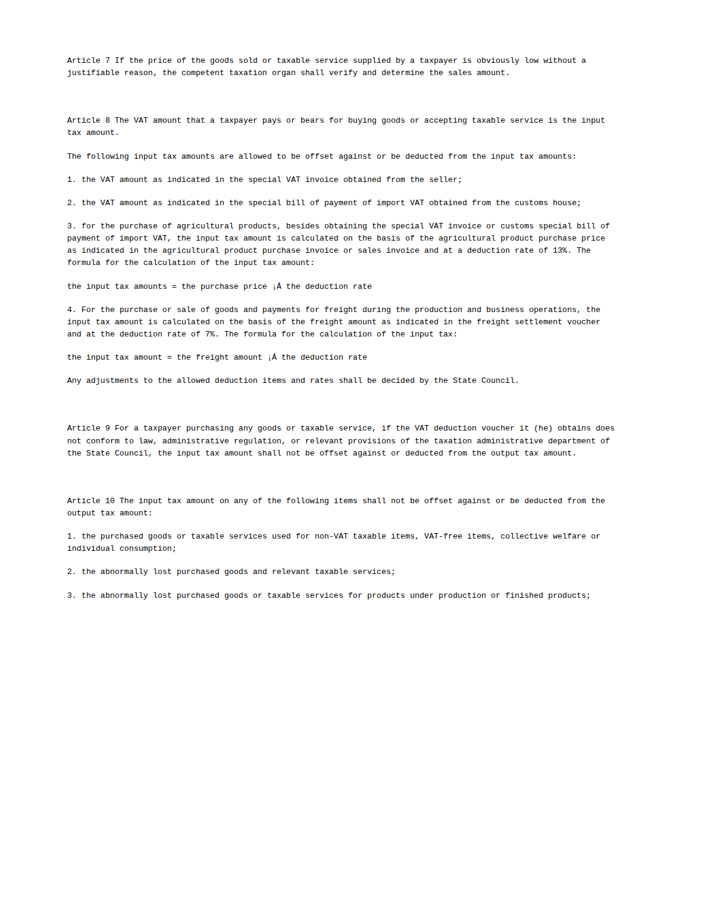Article 7 If the price of the goods sold or taxable service supplied by a taxpayer is obviously low without a justifiable reason, the competent taxation organ shall verify and determine the sales amount.
Article 8 The VAT amount that a taxpayer pays or bears for buying goods or accepting taxable service is the input tax amount.
The following input tax amounts are allowed to be offset against or be deducted from the input tax amounts:
1. the VAT amount as indicated in the special VAT invoice obtained from the seller;
2. the VAT amount as indicated in the special bill of payment of import VAT obtained from the customs house;
3. for the purchase of agricultural products, besides obtaining the special VAT invoice or customs special bill of payment of import VAT, the input tax amount is calculated on the basis of the agricultural product purchase price as indicated in the agricultural product purchase invoice or sales invoice and at a deduction rate of 13%. The formula for the calculation of the input tax amount:
the input tax amounts = the purchase price ¡Á the deduction rate
4. For the purchase or sale of goods and payments for freight during the production and business operations, the input tax amount is calculated on the basis of the freight amount as indicated in the freight settlement voucher and at the deduction rate of 7%. The formula for the calculation of the input tax:
the input tax amount = the freight amount ¡Á the deduction rate
Any adjustments to the allowed deduction items and rates shall be decided by the State Council.
Article 9 For a taxpayer purchasing any goods or taxable service, if the VAT deduction voucher it (he) obtains does not conform to law, administrative regulation, or relevant provisions of the taxation administrative department of the State Council, the input tax amount shall not be offset against or deducted from the output tax amount.
Article 10 The input tax amount on any of the following items shall not be offset against or be deducted from the output tax amount:
1. the purchased goods or taxable services used for non-VAT taxable items, VAT-free items, collective welfare or individual consumption;
2. the abnormally lost purchased goods and relevant taxable services;
3. the abnormally lost purchased goods or taxable services for products under production or finished products;